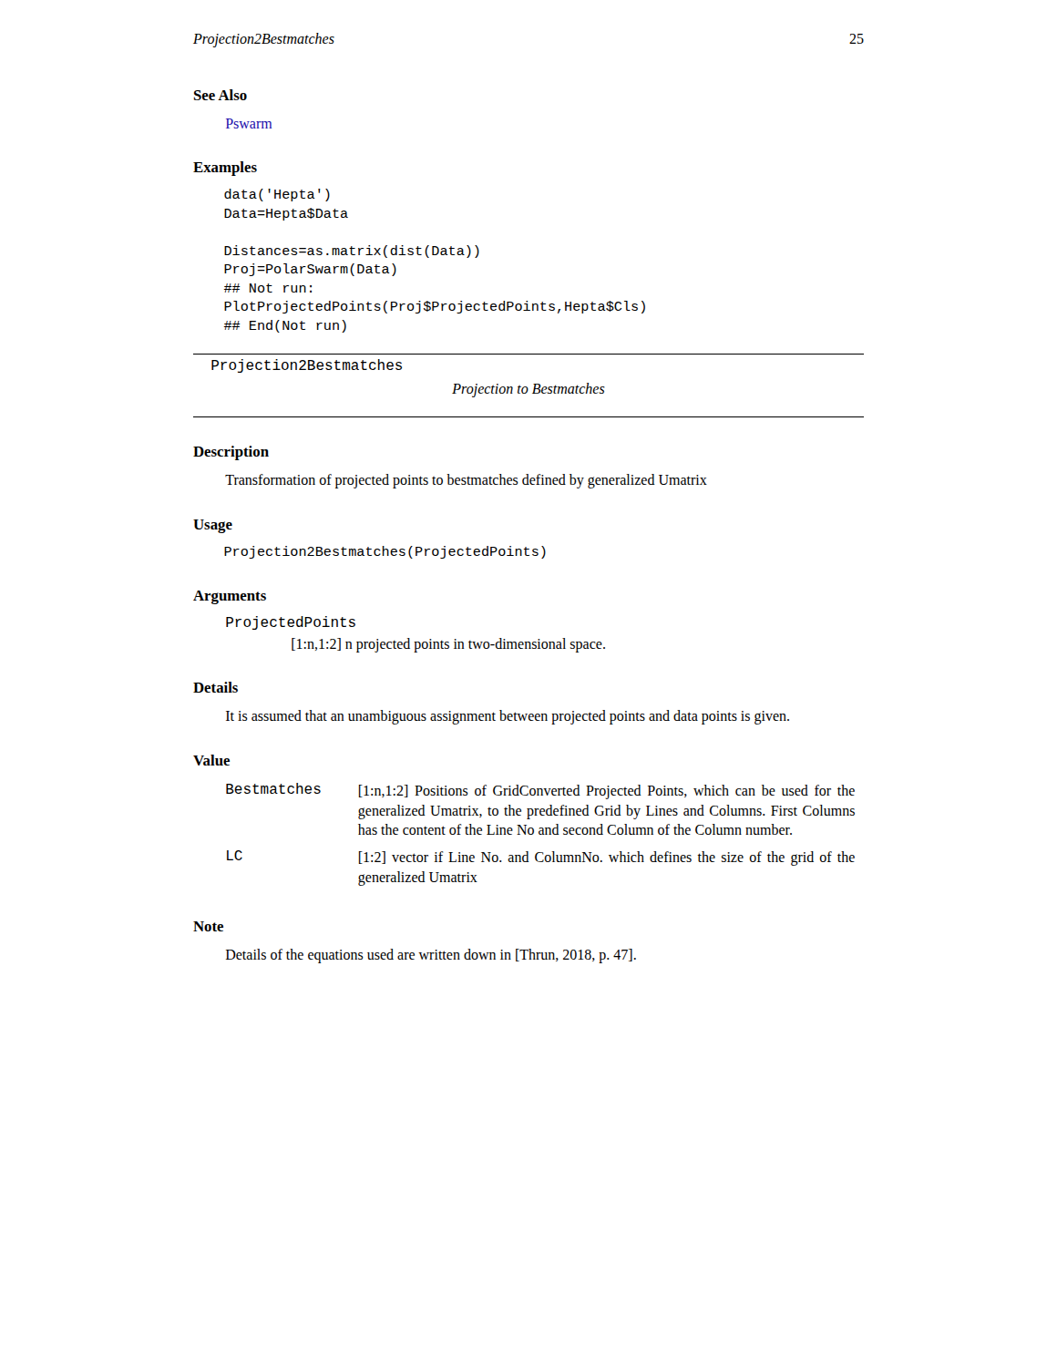Projection2Bestmatches 25
See Also
Pswarm
Examples
data('Hepta')
Data=Hepta$Data

Distances=as.matrix(dist(Data))
Proj=PolarSwarm(Data)
## Not run:
PlotProjectedPoints(Proj$ProjectedPoints,Hepta$Cls)
## End(Not run)
Projection2Bestmatches
Projection to Bestmatches
Description
Transformation of projected points to bestmatches defined by generalized Umatrix
Usage
Projection2Bestmatches(ProjectedPoints)
Arguments
ProjectedPoints
[1:n,1:2] n projected points in two-dimensional space.
Details
It is assumed that an unambiguous assignment between projected points and data points is given.
Value
| Bestmatches | [1:n,1:2] Positions of GridConverted Projected Points, which can be used for the generalized Umatrix, to the predefined Grid by Lines and Columns. First Columns has the content of the Line No and second Column of the Column number. |
| LC | [1:2] vector if Line No. and ColumnNo. which defines the size of the grid of the generalized Umatrix |
Note
Details of the equations used are written down in [Thrun, 2018, p. 47].